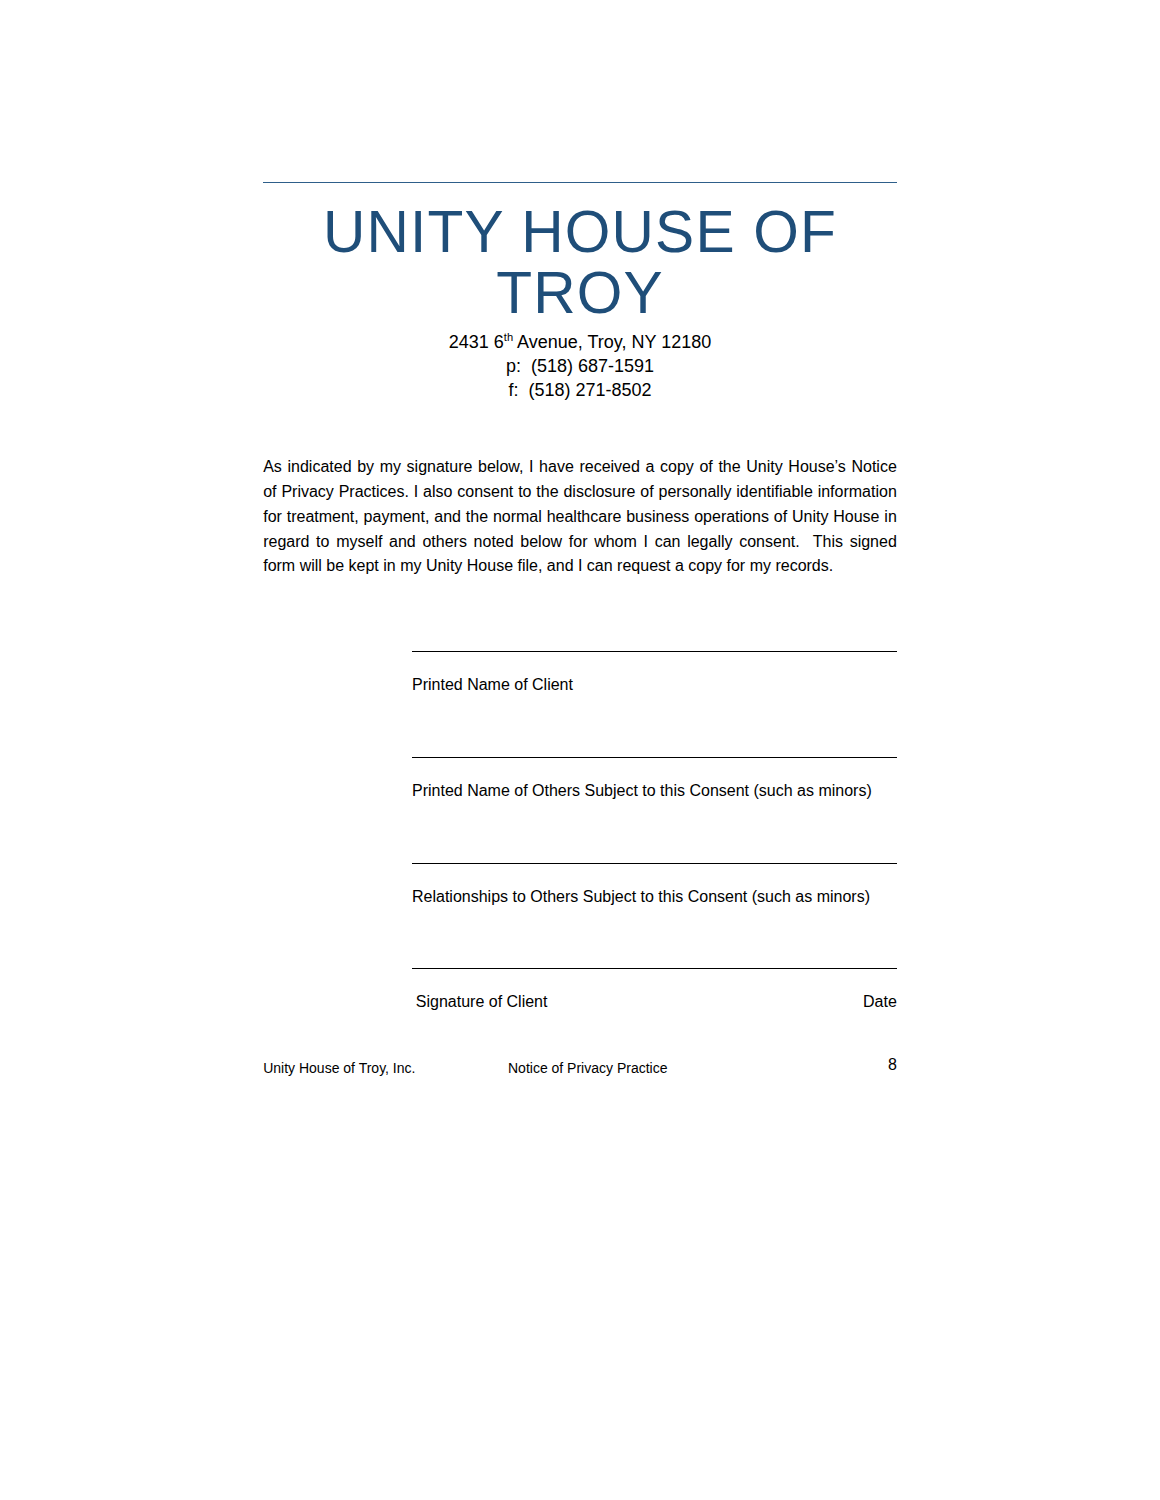UNITY HOUSE OF TROY
2431 6th Avenue, Troy, NY 12180 p: (518) 687-1591 f: (518) 271-8502
As indicated by my signature below, I have received a copy of the Unity House’s Notice of Privacy Practices. I also consent to the disclosure of personally identifiable information for treatment, payment, and the normal healthcare business operations of Unity House in regard to myself and others noted below for whom I can legally consent. This signed form will be kept in my Unity House file, and I can request a copy for my records.
Printed Name of Client
Printed Name of Others Subject to this Consent (such as minors)
Relationships to Others Subject to this Consent (such as minors)
Signature of Client Date
Unity House of Troy, Inc.
Notice of Privacy Practice
8